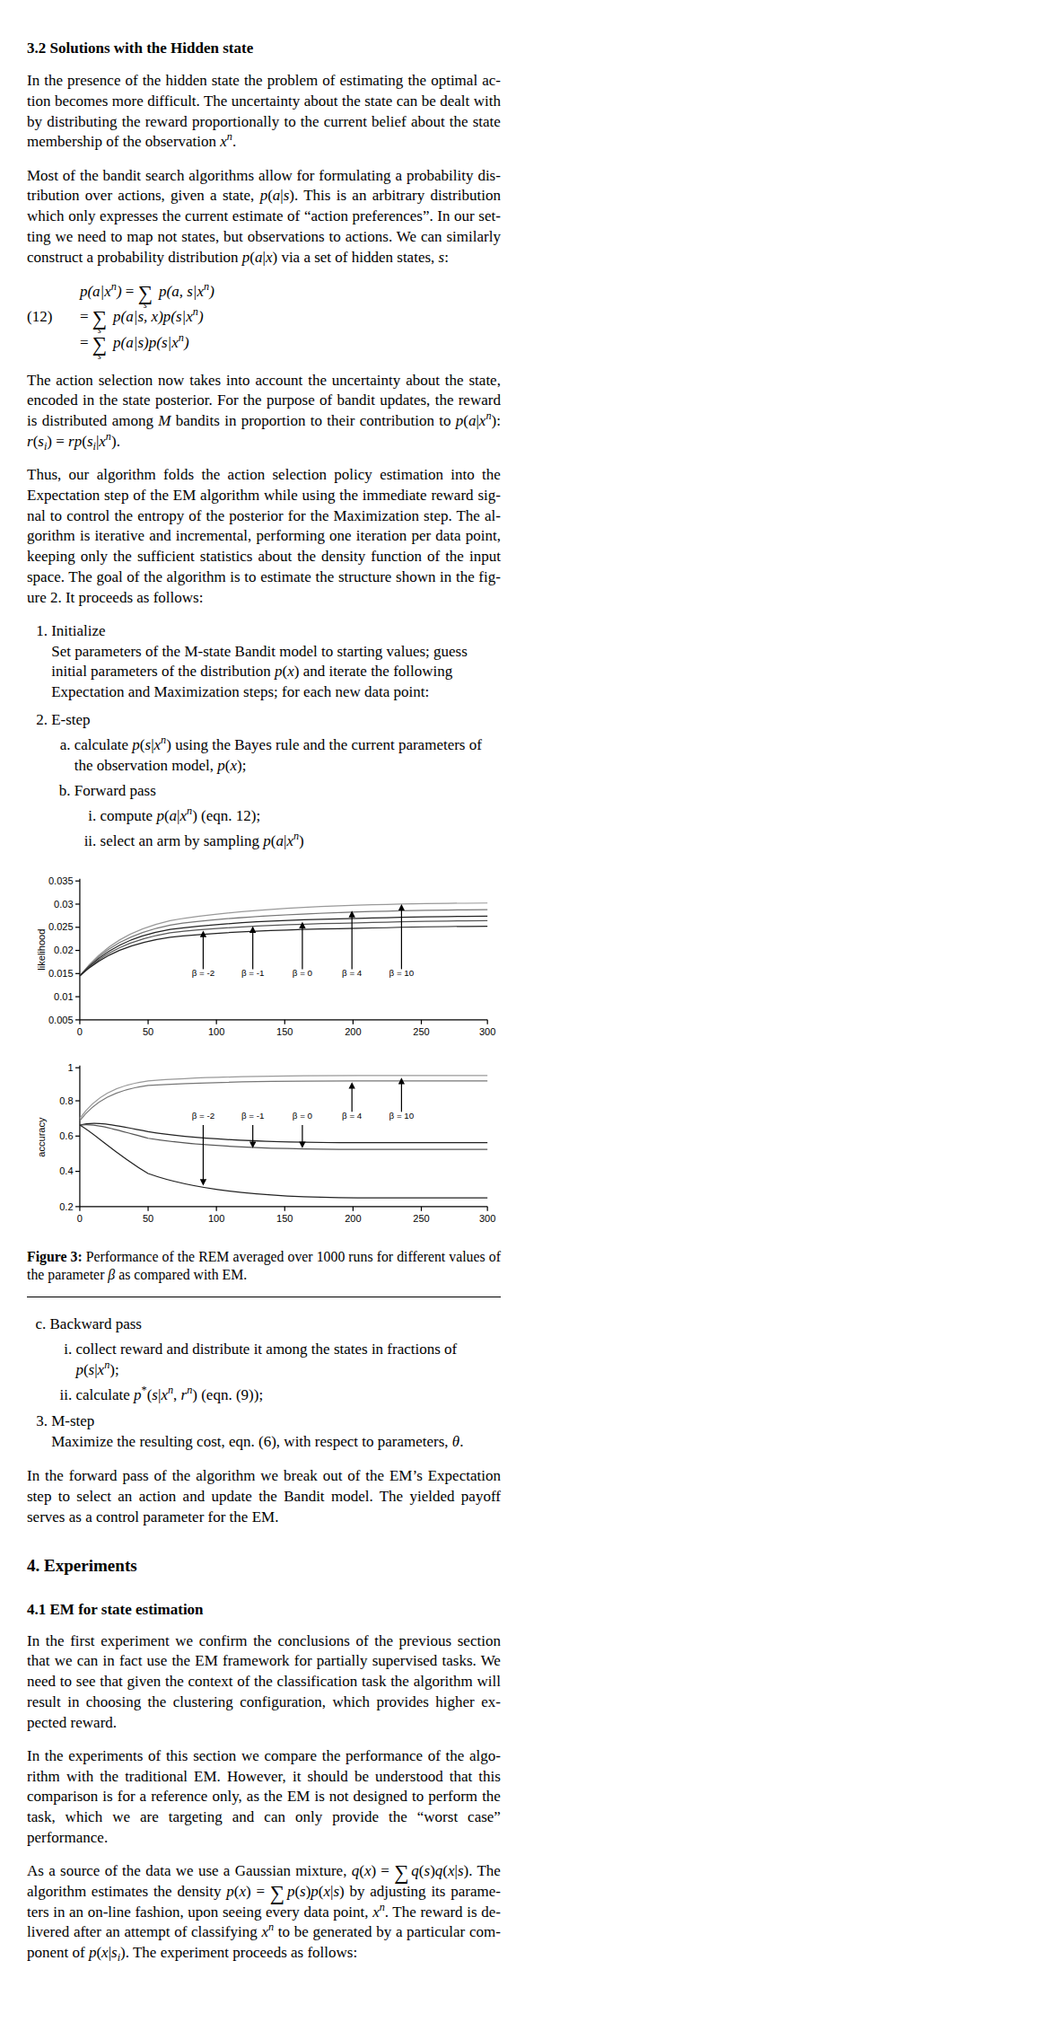3.2 Solutions with the Hidden state
In the presence of the hidden state the problem of estimating the optimal action becomes more difficult. The uncertainty about the state can be dealt with by distributing the reward proportionally to the current belief about the state membership of the observation xn.
Most of the bandit search algorithms allow for formulating a probability distribution over actions, given a state, p(a|s). This is an arbitrary distribution which only expresses the current estimate of “action preferences”. In our setting we need to map not states, but observations to actions. We can similarly construct a probability distribution p(a|x) via a set of hidden states, s:
(12)
p(a|xn) = ∑s p(a, s|xn)
= ∑s p(a|s, x)p(s|xn)
= ∑s p(a|s)p(s|xn)
The action selection now takes into account the uncertainty about the state, encoded in the state posterior. For the purpose of bandit updates, the reward is distributed among M bandits in proportion to their contribution to p(a|xn): r(si) = rp(si|xn).
Thus, our algorithm folds the action selection policy estimation into the Expectation step of the EM algorithm while using the immediate reward signal to control the entropy of the posterior for the Maximization step. The algorithm is iterative and incremental, performing one iteration per data point, keeping only the sufficient statistics about the density function of the input space. The goal of the algorithm is to estimate the structure shown in the figure 2. It proceeds as follows:
Initialize
Set parameters of the M-state Bandit model to starting values; guess initial parameters of the distribution p(x) and iterate the following Expectation and Maximization steps; for each new data point:
E-step
calculate p(s|xn) using the Bayes rule and the current parameters of the observation model, p(x);
Forward pass
compute p(a|xn) (eqn. 12);
select an arm by sampling p(a|xn)
0.005 0.01 0.015 0.02 0.025 0.03 0.035 0 50 100 150 200 250 300 likelihood β = -2 β = -1 β = 0 β = 4 β = 10 0.2 0.4 0.6 0.8 1 0 50 100 150 200 250 300 accuracy β = -2 β = -1 β = 0 β = 4 β = 10
Figure 3: Performance of the REM averaged over 1000 runs for different values of the parameter β as compared with EM.
Backward pass
collect reward and distribute it among the states in fractions of p(s|xn);
calculate p*(s|xn, rn) (eqn. (9));
M-step
Maximize the resulting cost, eqn. (6), with respect to parameters, θ.
In the forward pass of the algorithm we break out of the EM’s Expectation step to select an action and update the Bandit model. The yielded payoff serves as a control parameter for the EM.
4. Experiments
4.1 EM for state estimation
In the first experiment we confirm the conclusions of the previous section that we can in fact use the EM framework for partially supervised tasks. We need to see that given the context of the classification task the algorithm will result in choosing the clustering configuration, which provides higher expected reward.
In the experiments of this section we compare the performance of the algorithm with the traditional EM. However, it should be understood that this comparison is for a reference only, as the EM is not designed to perform the task, which we are targeting and can only provide the “worst case” performance.
As a source of the data we use a Gaussian mixture, q(x) = ∑q(s)q(x|s). The algorithm estimates the density p(x) = ∑p(s)p(x|s) by adjusting its parameters in an on-line fashion, upon seeing every data point, xn. The reward is delivered after an attempt of classifying xn to be generated by a particular component of p(x|si). The experiment proceeds as follows: